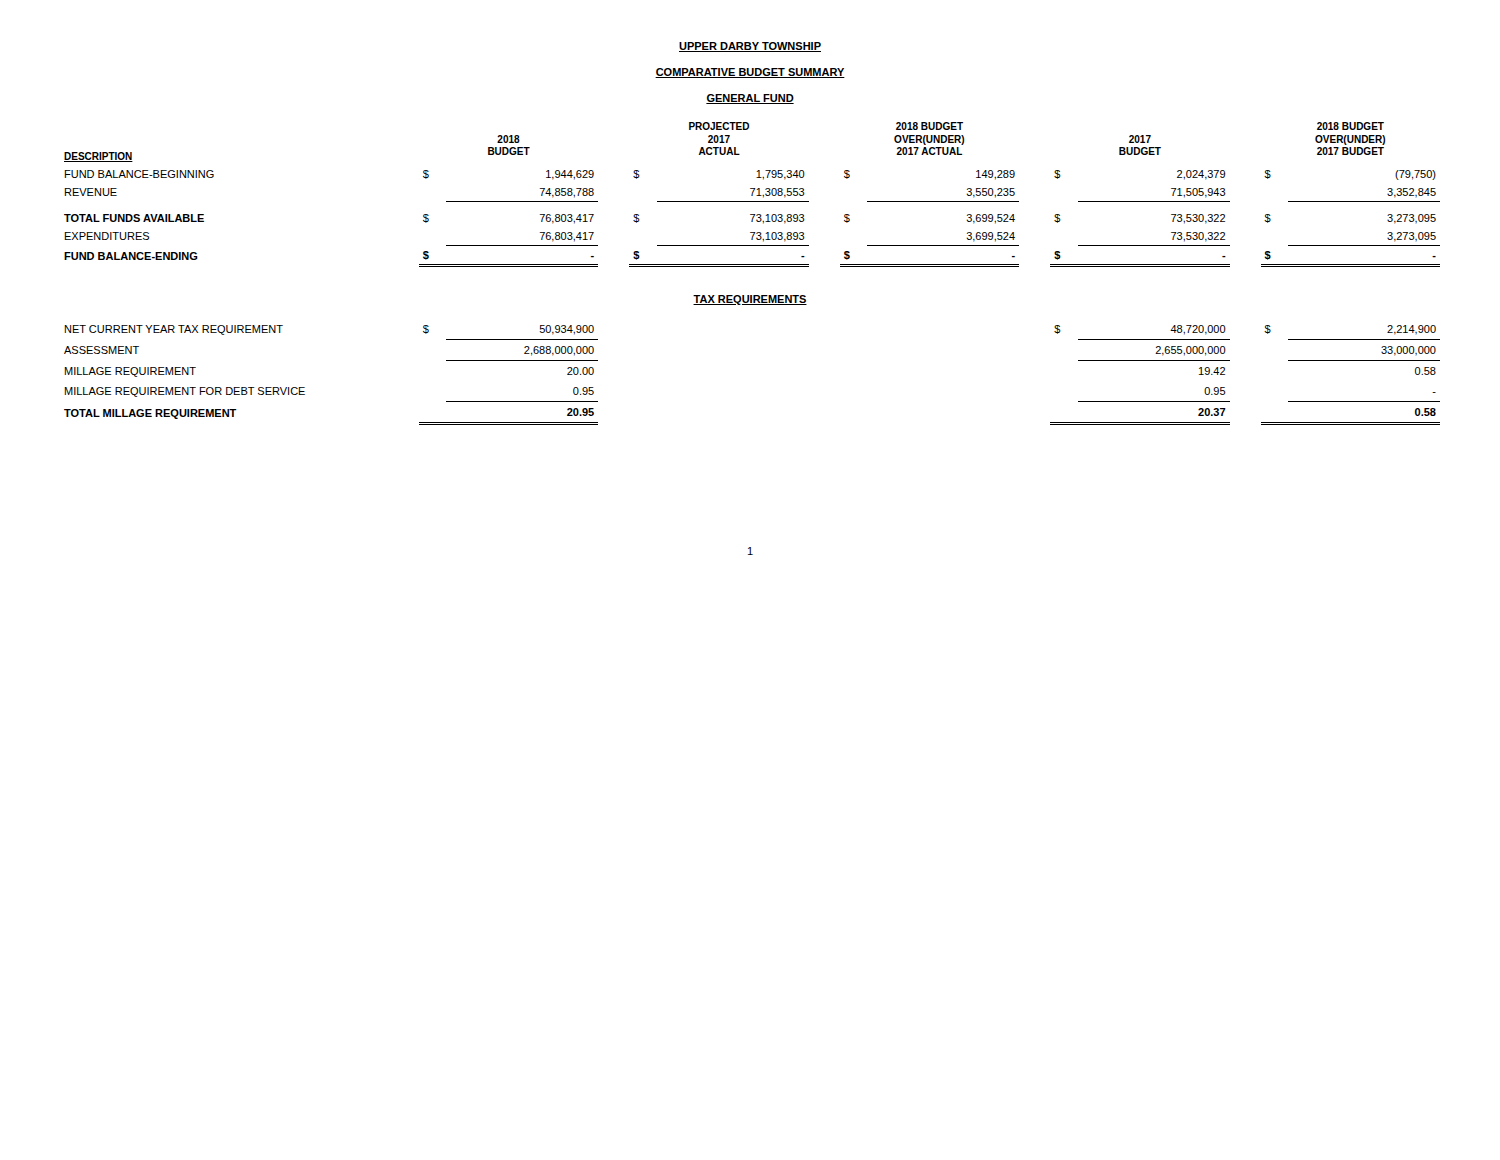UPPER DARBY TOWNSHIP
COMPARATIVE BUDGET SUMMARY
GENERAL FUND
| DESCRIPTION | 2018 BUDGET | | PROJECTED 2017 ACTUAL | | 2018 BUDGET OVER(UNDER) 2017 ACTUAL | | 2017 BUDGET | | 2018 BUDGET OVER(UNDER) 2017 BUDGET |
| --- | --- | --- | --- | --- | --- | --- | --- | --- | --- |
| FUND BALANCE-BEGINNING | $ | 1,944,629 | | $ | 1,795,340 | | $ | 149,289 | | $ | 2,024,379 | | $ | (79,750) |
| REVENUE | | 74,858,788 | | | 71,308,553 | | | 3,550,235 | | | 71,505,943 | | | 3,352,845 |
| TOTAL FUNDS AVAILABLE | $ | 76,803,417 | | $ | 73,103,893 | | $ | 3,699,524 | | $ | 73,530,322 | | $ | 3,273,095 |
| EXPENDITURES | | 76,803,417 | | | 73,103,893 | | | 3,699,524 | | | 73,530,322 | | | 3,273,095 |
| FUND BALANCE-ENDING | $ | - | | $ | - | | $ | - | | $ | - | | $ | - |
TAX REQUIREMENTS
| NET CURRENT YEAR TAX REQUIREMENT | $ | 50,934,900 | | | | | | | | $ | 48,720,000 | | $ | 2,214,900 |
| ASSESSMENT | | 2,688,000,000 | | | | | | | | | 2,655,000,000 | | | 33,000,000 |
| MILLAGE REQUIREMENT | | 20.00 | | | | | | | | | 19.42 | | | 0.58 |
| MILLAGE REQUIREMENT FOR DEBT SERVICE | | 0.95 | | | | | | | | | 0.95 | | | - |
| TOTAL MILLAGE REQUIREMENT | | 20.95 | | | | | | | | | 20.37 | | | 0.58 |
1